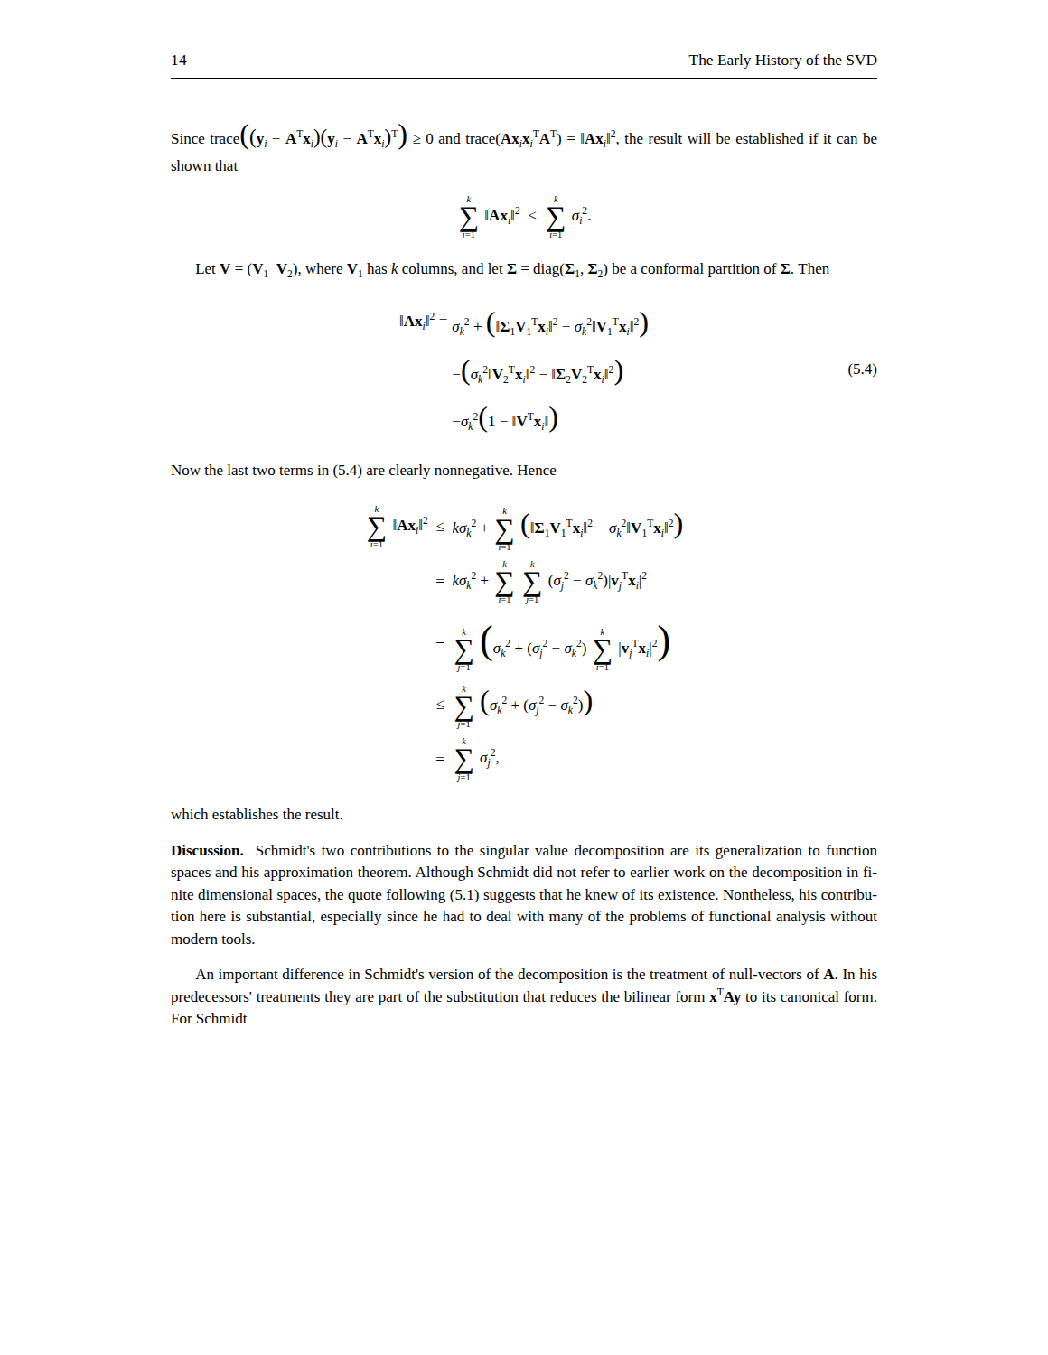14 The Early History of the SVD
Since trace((yi − ATxi)(yi − ATxi)T) ≥ 0 and trace(AxixiTAT) = ‖Axi‖2, the result will be established if it can be shown that
k∑i=1 ‖Axi‖2 ≤ k∑i=1 σi2.
Let V = (V1 V2), where V1 has k columns, and let Σ = diag(Σ1, Σ2) be a conformal partition of Σ. Then
| ‖ A x i ‖ 2 = | σ k 2 + ( ‖ Σ 1 V 1 T x i ‖ 2 − σ k 2 ‖ V 1 T x i ‖ 2 ) |
| | − ( σ k 2 ‖ V 2 T x i ‖ 2 − ‖ Σ 2 V 2 T x i ‖ 2 ) |
| | − σ k 2 ( 1 − ‖ V T x i ‖ ) |
(5.4)
Now the last two terms in (5.4) are clearly nonnegative. Hence
| k ∑ i =1 ‖ A x i ‖ 2 | ≤ | k σ k 2 + k ∑ i =1 ( ‖ Σ 1 V 1 T x i ‖ 2 − σ k 2 ‖ V 1 T x i ‖ 2 ) |
| | = | k σ k 2 + k ∑ i =1 k ∑ j =1 ( σ j 2 − σ k 2 )/ v j T x i / 2 |
| | = | k ∑ j =1 ( σ k 2 + ( σ j 2 − σ k 2 ) k ∑ i =1 / v j T x i / 2 ) |
| | ≤ | k ∑ j =1 ( σ k 2 + ( σ j 2 − σ k 2 ) ) |
| | = | k ∑ j =1 σ j 2 , |
which establishes the result.
Discussion. Schmidt's two contributions to the singular value decomposition are its generalization to function spaces and his approximation theorem. Although Schmidt did not refer to earlier work on the decomposition in finite dimensional spaces, the quote following (5.1) suggests that he knew of its existence. Nontheless, his contribution here is substantial, especially since he had to deal with many of the problems of functional analysis without modern tools.
An important difference in Schmidt's version of the decomposition is the treatment of null-vectors of A. In his predecessors' treatments they are part of the substitution that reduces the bilinear form xTAy to its canonical form. For Schmidt